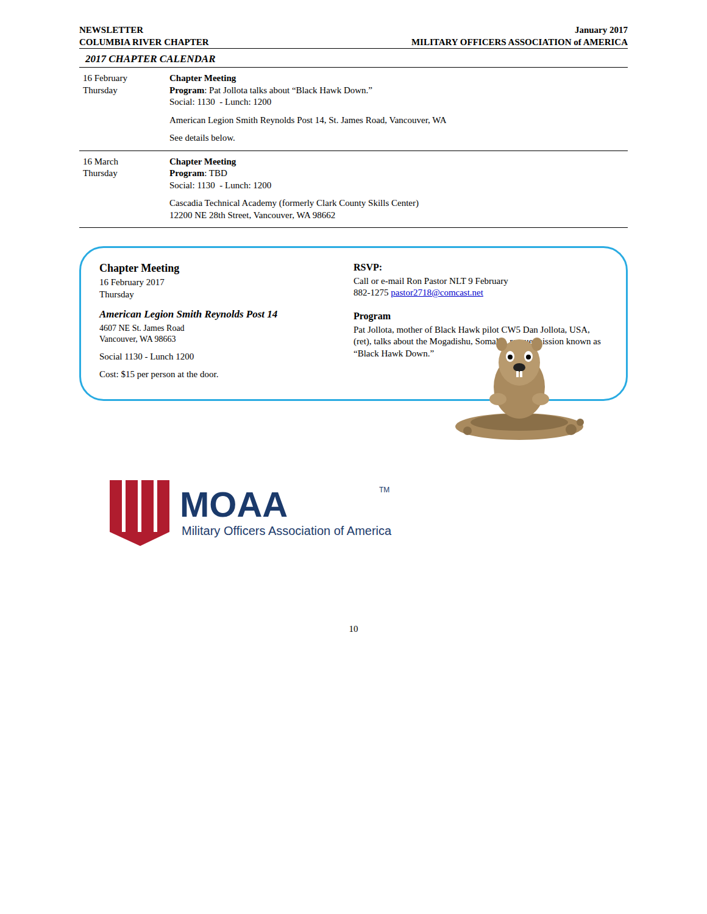| NEWSLETTER | January 2017 |
| COLUMBIA RIVER CHAPTER | MILITARY OFFICERS ASSOCIATION of AMERICA |
2017 CHAPTER CALENDAR
| 16 February Thursday | Chapter Meeting Program : Pat Jollota talks about “Black Hawk Down.” Social: 1130 - Lunch: 1200 American Legion Smith Reynolds Post 14, St. James Road, Vancouver, WA See details below. |
| 16 March Thursday | Chapter Meeting Program : TBD Social: 1130 - Lunch: 1200 Cascadia Technical Academy (formerly Clark County Skills Center) 12200 NE 28th Street, Vancouver, WA 98662 |
| Chapter Meeting 16 February 2017 Thursday American Legion Smith Reynolds Post 14 4607 NE St. James Road Vancouver, WA 98663 Social 1130 - Lunch 1200 Cost: $15 per person at the door. | RSVP: Call or e-mail Ron Pastor NLT 9 February 882-1275 pastor2718@comcast.net Program Pat Jollota, mother of Black Hawk pilot CW5 Dan Jollota, USA, (ret), talks about the Mogadishu, Somalia, rescue mission known as “Black Hawk Down.” |
10